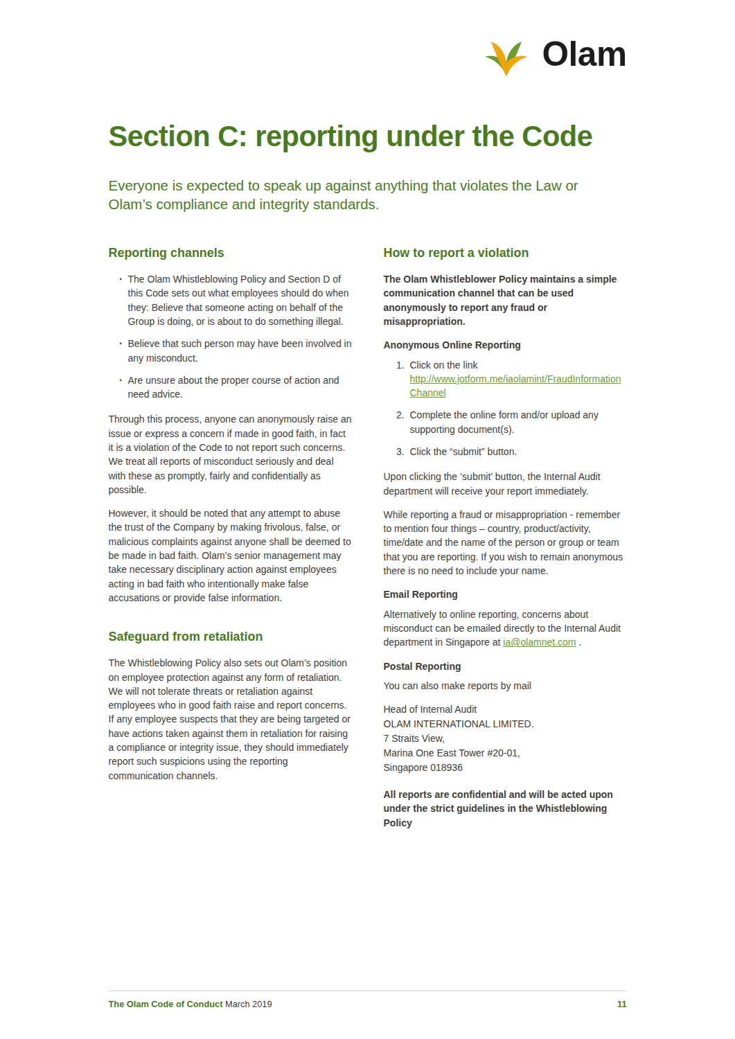Olam
Section C: reporting under the Code
Everyone is expected to speak up against anything that violates the Law or Olam’s compliance and integrity standards.
Reporting channels
The Olam Whistleblowing Policy and Section D of this Code sets out what employees should do when they: Believe that someone acting on behalf of the Group is doing, or is about to do something illegal.
Believe that such person may have been involved in any misconduct.
Are unsure about the proper course of action and need advice.
Through this process, anyone can anonymously raise an issue or express a concern if made in good faith, in fact it is a violation of the Code to not report such concerns. We treat all reports of misconduct seriously and deal with these as promptly, fairly and confidentially as possible.
However, it should be noted that any attempt to abuse the trust of the Company by making frivolous, false, or malicious complaints against anyone shall be deemed to be made in bad faith. Olam’s senior management may take necessary disciplinary action against employees acting in bad faith who intentionally make false accusations or provide false information.
Safeguard from retaliation
The Whistleblowing Policy also sets out Olam’s position on employee protection against any form of retaliation. We will not tolerate threats or retaliation against employees who in good faith raise and report concerns. If any employee suspects that they are being targeted or have actions taken against them in retaliation for raising a compliance or integrity issue, they should immediately report such suspicions using the reporting communication channels.
How to report a violation
The Olam Whistleblower Policy maintains a simple communication channel that can be used anonymously to report any fraud or misappropriation.
Anonymous Online Reporting
Click on the link http://www.jotform.me/iaolamint/FraudInformationChannel
Complete the online form and/or upload any supporting document(s).
Click the “submit” button.
Upon clicking the ‘submit’ button, the Internal Audit department will receive your report immediately.
While reporting a fraud or misappropriation - remember to mention four things – country, product/activity, time/date and the name of the person or group or team that you are reporting. If you wish to remain anonymous there is no need to include your name.
Email Reporting
Alternatively to online reporting, concerns about misconduct can be emailed directly to the Internal Audit department in Singapore at ia@olamnet.com .
Postal Reporting
You can also make reports by mail
Head of Internal Audit
OLAM INTERNATIONAL LIMITED.
7 Straits View,
Marina One East Tower #20-01,
Singapore 018936
All reports are confidential and will be acted upon under the strict guidelines in the Whistleblowing Policy
The Olam Code of Conduct March 2019
11